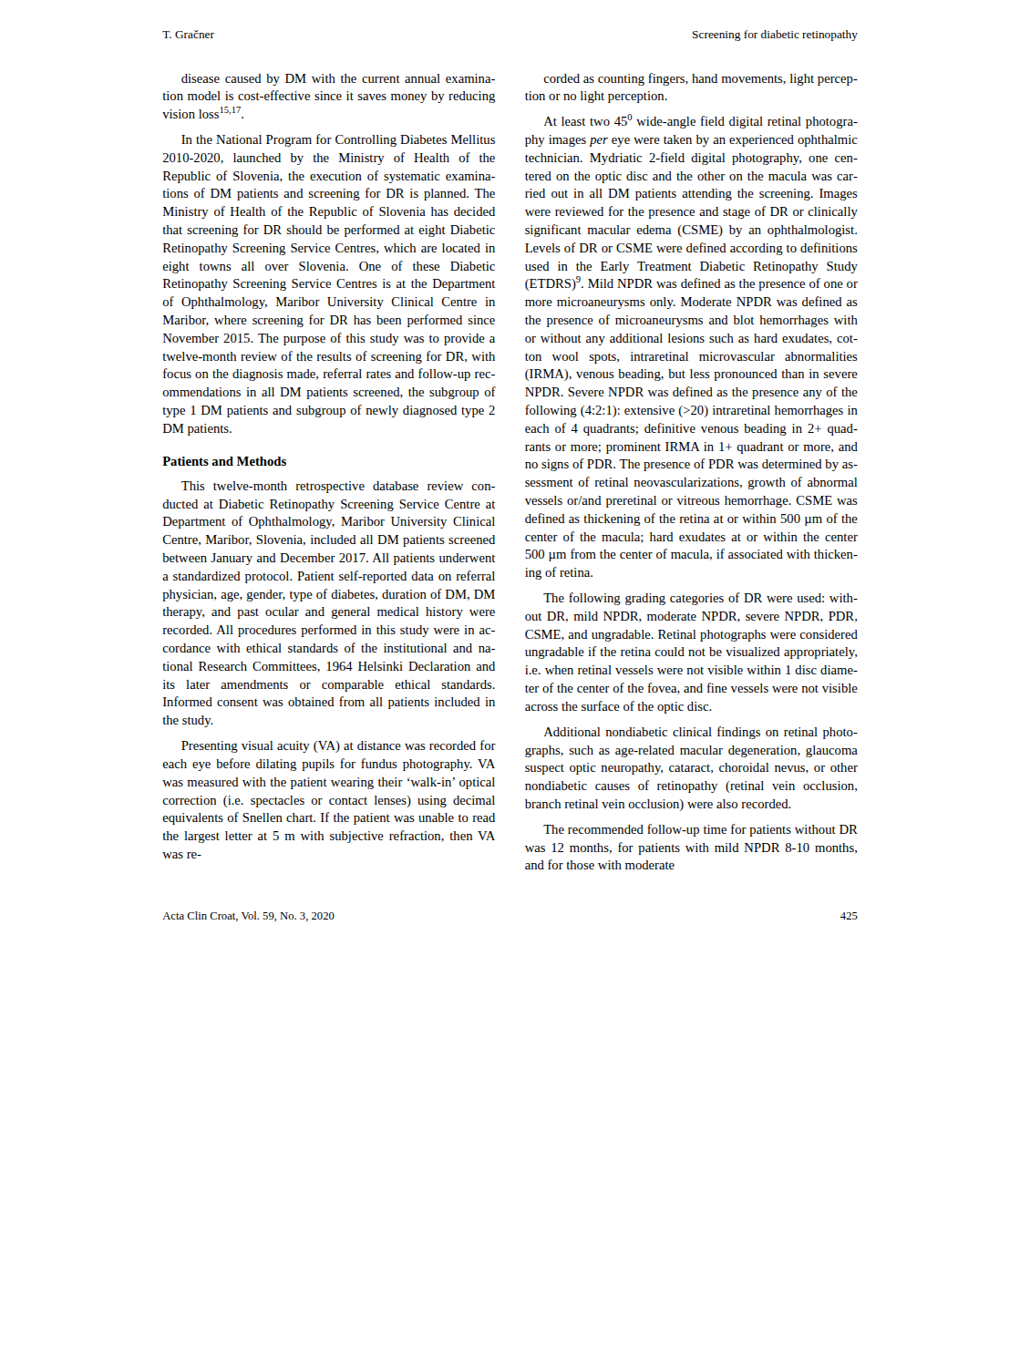T. Gračner
Screening for diabetic retinopathy
disease caused by DM with the current annual examination model is cost-effective since it saves money by reducing vision loss15,17.
In the National Program for Controlling Diabetes Mellitus 2010-2020, launched by the Ministry of Health of the Republic of Slovenia, the execution of systematic examinations of DM patients and screening for DR is planned. The Ministry of Health of the Republic of Slovenia has decided that screening for DR should be performed at eight Diabetic Retinopathy Screening Service Centres, which are located in eight towns all over Slovenia. One of these Diabetic Retinopathy Screening Service Centres is at the Department of Ophthalmology, Maribor University Clinical Centre in Maribor, where screening for DR has been performed since November 2015. The purpose of this study was to provide a twelve-month review of the results of screening for DR, with focus on the diagnosis made, referral rates and follow-up recommendations in all DM patients screened, the subgroup of type 1 DM patients and subgroup of newly diagnosed type 2 DM patients.
Patients and Methods
This twelve-month retrospective database review conducted at Diabetic Retinopathy Screening Service Centre at Department of Ophthalmology, Maribor University Clinical Centre, Maribor, Slovenia, included all DM patients screened between January and December 2017. All patients underwent a standardized protocol. Patient self-reported data on referral physician, age, gender, type of diabetes, duration of DM, DM therapy, and past ocular and general medical history were recorded. All procedures performed in this study were in accordance with ethical standards of the institutional and national Research Committees, 1964 Helsinki Declaration and its later amendments or comparable ethical standards. Informed consent was obtained from all patients included in the study.
Presenting visual acuity (VA) at distance was recorded for each eye before dilating pupils for fundus photography. VA was measured with the patient wearing their ‘walk-in’ optical correction (i.e. spectacles or contact lenses) using decimal equivalents of Snellen chart. If the patient was unable to read the largest letter at 5 m with subjective refraction, then VA was re-
corded as counting fingers, hand movements, light perception or no light perception.
At least two 450 wide-angle field digital retinal photography images per eye were taken by an experienced ophthalmic technician. Mydriatic 2-field digital photography, one centered on the optic disc and the other on the macula was carried out in all DM patients attending the screening. Images were reviewed for the presence and stage of DR or clinically significant macular edema (CSME) by an ophthalmologist. Levels of DR or CSME were defined according to definitions used in the Early Treatment Diabetic Retinopathy Study (ETDRS)9. Mild NPDR was defined as the presence of one or more microaneurysms only. Moderate NPDR was defined as the presence of microaneurysms and blot hemorrhages with or without any additional lesions such as hard exudates, cotton wool spots, intraretinal microvascular abnormalities (IRMA), venous beading, but less pronounced than in severe NPDR. Severe NPDR was defined as the presence any of the following (4:2:1): extensive (>20) intraretinal hemorrhages in each of 4 quadrants; definitive venous beading in 2+ quadrants or more; prominent IRMA in 1+ quadrant or more, and no signs of PDR. The presence of PDR was determined by assessment of retinal neovascularizations, growth of abnormal vessels or/and preretinal or vitreous hemorrhage. CSME was defined as thickening of the retina at or within 500 µm of the center of the macula; hard exudates at or within the center 500 µm from the center of macula, if associated with thickening of retina.
The following grading categories of DR were used: without DR, mild NPDR, moderate NPDR, severe NPDR, PDR, CSME, and ungradable. Retinal photographs were considered ungradable if the retina could not be visualized appropriately, i.e. when retinal vessels were not visible within 1 disc diameter of the center of the fovea, and fine vessels were not visible across the surface of the optic disc.
Additional nondiabetic clinical findings on retinal photographs, such as age-related macular degeneration, glaucoma suspect optic neuropathy, cataract, choroidal nevus, or other nondiabetic causes of retinopathy (retinal vein occlusion, branch retinal vein occlusion) were also recorded.
The recommended follow-up time for patients without DR was 12 months, for patients with mild NPDR 8-10 months, and for those with moderate
Acta Clin Croat, Vol. 59, No. 3, 2020
425